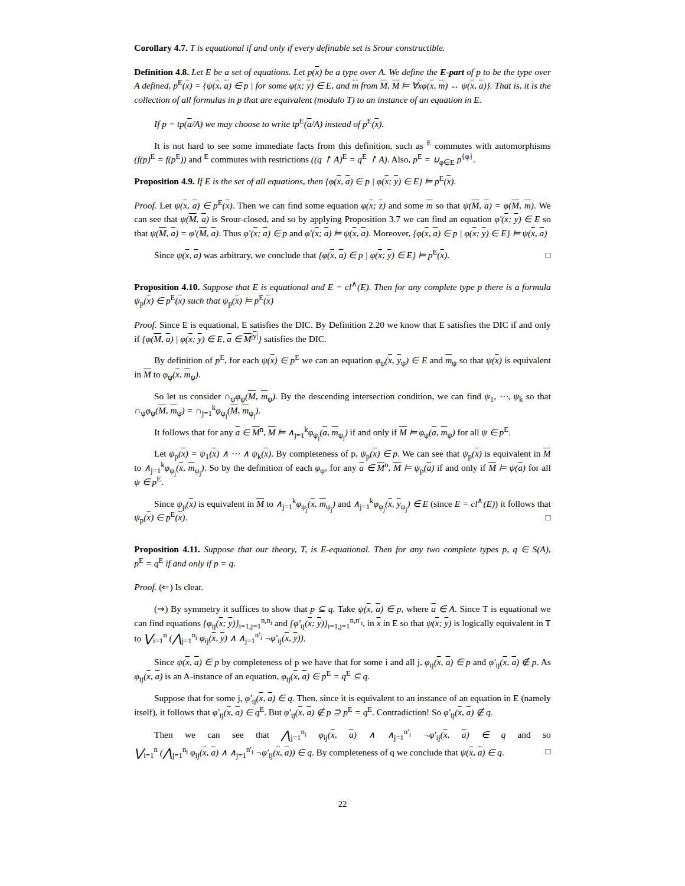Corollary 4.7. T is equational if and only if every definable set is Srour constructible.
Definition 4.8. Let E be a set of equations. Let p(x) be a type over A. We define the E-part of p to be the type over A defined, pE(x) = {ψ(x, a) ∈ p | for some φ(x; y) ∈ E, and m from M, M ⊨ ∀xφ(x, m) ↔ ψ(x, a)}. That is, it is the collection of all formulas in p that are equivalent (modulo T) to an instance of an equation in E.
If p = tp(a/A) we may choose to write tpE(a/A) instead of pE(x).
It is not hard to see some immediate facts from this definition, such as E commutes with automorphisms (f(p)E = f(pE)) and E commutes with restrictions ((q ↾ A)E = qE ↾ A). Also, pE = ∪φ∈E p{φ}.
Proposition 4.9. If E is the set of all equations, then {φ(x, a) ∈ p | φ(x; y) ∈ E} ⊨ pE(x).
Proof. Let ψ(x, a) ∈ pE(x). Then we can find some equation φ(x; z) and some m so that ψ(M, a) = φ(M, m). We can see that ψ(M, a) is Srour-closed, and so by applying Proposition 3.7 we can find an equation φ′(x; y) ∈ E so that ψ(M, a) = φ′(M, a). Thus φ′(x; a) ∈ p and φ′(x; a) ⊨ ψ(x, a). Moreover, {φ(x, a) ∈ p | φ(x; y) ∈ E} ⊨ ψ(x, a)
Since ψ(x, a) was arbitrary, we conclude that {φ(x, a) ∈ p | φ(x; y) ∈ E} ⊨ pE(x). □
Proposition 4.10. Suppose that E is equational and E = cl∧(E). Then for any complete type p there is a formula ψp(x) ∈ pE(x) such that ψp(x) ⊨ pE(x)
Proof. Since E is equational, E satisfies the DIC. By Definition 2.20 we know that E satisfies the DIC if and only if {φ(M, a) | φ(x; y) ∈ E, a ∈ M|y|} satisfies the DIC.
By definition of pE, for each ψ(x) ∈ pE we can an equation φψ(x, yψ) ∈ E and mψ so that ψ(x) is equivalent in M to φψ(x, mψ).
So let us consider ∩ψφψ(M, mψ). By the descending intersection condition, we can find ψ1, ⋯, ψk so that ∩ψφψ(M, mψ) = ∩j=1kφψj(M, mψj).
It follows that for any a ∈ Mn, M ⊨ ∧j=1kφψj(a, mψj) if and only if M ⊨ φψ(a, mψ) for all ψ ∈ pE.
Let ψp(x) = ψ1(x) ∧ ⋯ ∧ ψk(x). By completeness of p, ψp(x) ∈ p. We can see that ψp(x) is equivalent in M to ∧j=1kφψj(x, mψj). So by the definition of each φψ, for any a ∈ Mn, M ⊨ ψp(a) if and only if M ⊨ ψ(a) for all ψ ∈ pE.
Since ψp(x) is equivalent in M to ∧j=1kφψj(x, mψj) and ∧j=1kφψj(x, yψj) ∈ E (since E = cl∧(E)) it follows that ψp(x) ∈ pE(x). □
Proposition 4.11. Suppose that our theory, T, is E-equational. Then for any two complete types p, q ∈ S(A), pE = qE if and only if p = q.
Proof. (⇐) Is clear.
(⇒) By symmetry it suffices to show that p ⊆ q. Take ψ(x, a) ∈ p, where a ∈ A. Since T is equational we can find equations {φij(x; y)}i=1,j=1n,ni and {φ′ij(x; y)}i=1,j=1n,n′i, in x in E so that ψ(x; y) is logically equivalent in T to ⋁i=1n (⋀j=1ni φij(x, y) ∧ ∧j=1n′i ¬φ′ij(x, y)).
Since ψ(x, a) ∈ p by completeness of p we have that for some i and all j, φij(x, a) ∈ p and φ′ij(x, a) ∉ p. As φij(x, a) is an A-instance of an equation, φij(x, a) ∈ pE = qE ⊆ q.
Suppose that for some j, φ′ij(x, a) ∈ q. Then, since it is equivalent to an instance of an equation in E (namely itself), it follows that φ′ij(x, a) ∈ qE. But φ′ij(x, a) ∉ p ⊇ pE = qE. Contradiction! So φ′ij(x, a) ∉ q.
Then we can see that ⋀j=1ni φij(x, a) ∧ ∧j=1n′i ¬φ′ij(x, a) ∈ q and so ⋁i=1n (⋀j=1ni φij(x, a) ∧ ∧j=1n′i ¬φ′ij(x, a)) ∈ q. By completeness of q we conclude that ψ(x, a) ∈ q. □
22